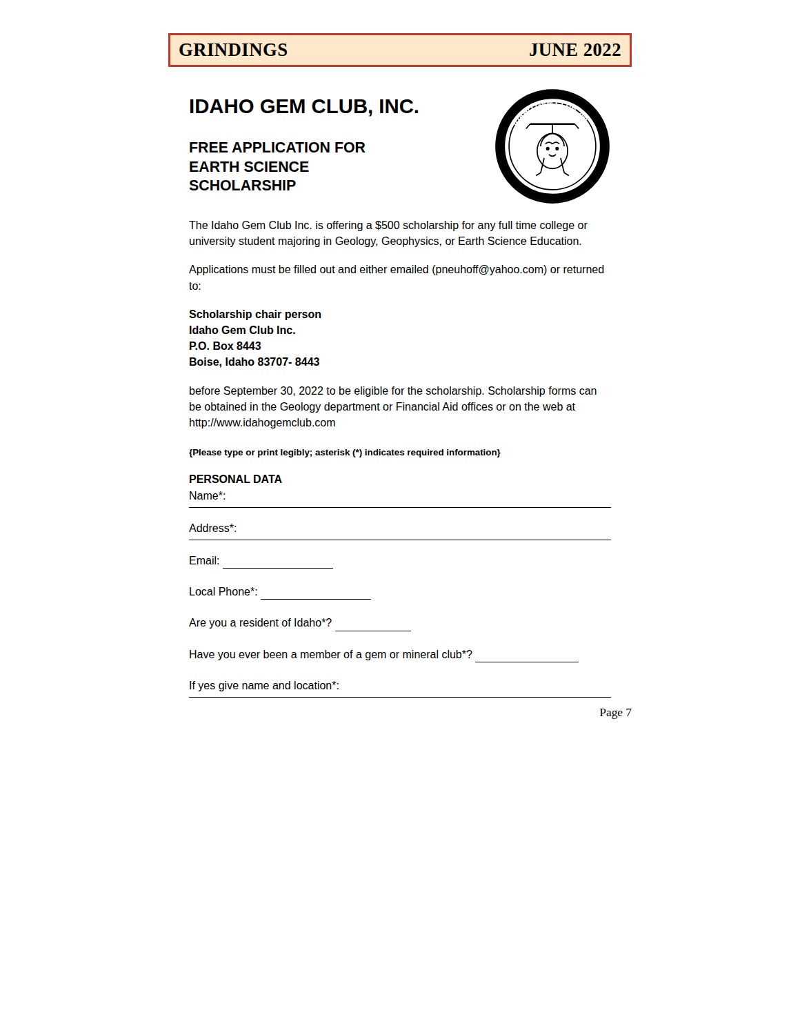GRINDINGS JUNE 2022
IDAHO GEM CLUB, INC.
FREE APPLICATION FOR
EARTH SCIENCE
SCHOLARSHIP
Idaho Gem Club Inc. Boise Idaho logo IDAHO GEM CLUB, INC. BOISE IDAHO
The Idaho Gem Club Inc. is offering a $500 scholarship for any full time college or university student majoring in Geology, Geophysics, or Earth Science Education.
Applications must be filled out and either emailed (pneuhoff@yahoo.com) or returned to:
Scholarship chair person
Idaho Gem Club Inc.
P.O. Box 8443
Boise, Idaho 83707- 8443
before September 30, 2022 to be eligible for the scholarship. Scholarship forms can be obtained in the Geology department or Financial Aid offices or on the web at http://www.idahogemclub.com
{Please type or print legibly; asterisk (*) indicates required information}
PERSONAL DATA
Name*:
Address*:
Email:
Local Phone*:
Are you a resident of Idaho*?
Have you ever been a member of a gem or mineral club*?
If yes give name and location*:
Page 7